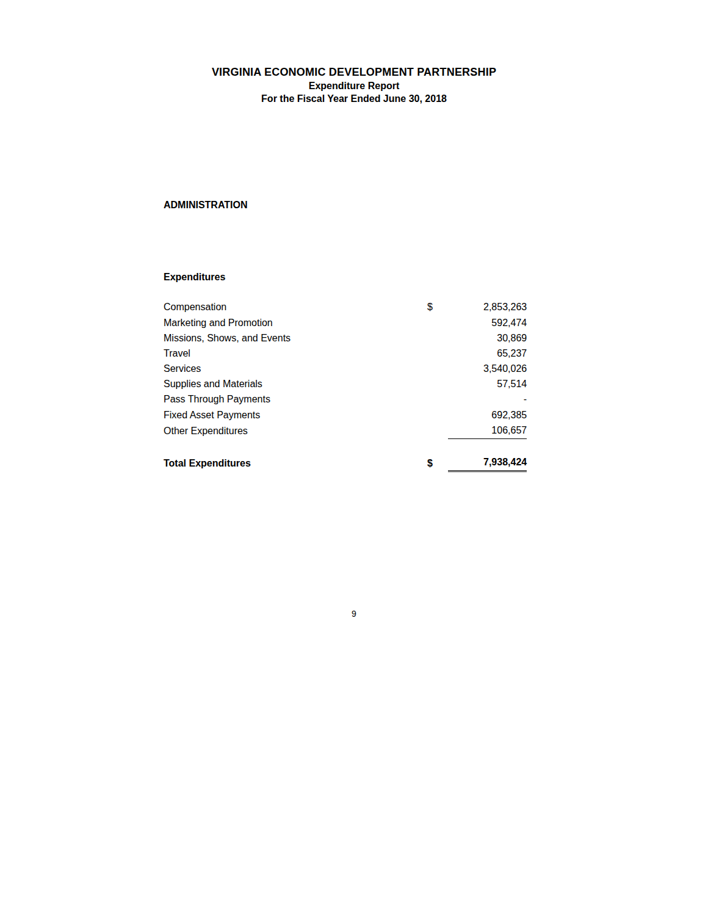VIRGINIA ECONOMIC DEVELOPMENT PARTNERSHIP
Expenditure Report
For the Fiscal Year Ended June 30, 2018
ADMINISTRATION
Expenditures
| Compensation | $ | 2,853,263 |
| Marketing and Promotion | | 592,474 |
| Missions, Shows, and Events | | 30,869 |
| Travel | | 65,237 |
| Services | | 3,540,026 |
| Supplies and Materials | | 57,514 |
| Pass Through Payments | | - |
| Fixed Asset Payments | | 692,385 |
| Other Expenditures | | 106,657 |
| Total Expenditures | $ | 7,938,424 |
9